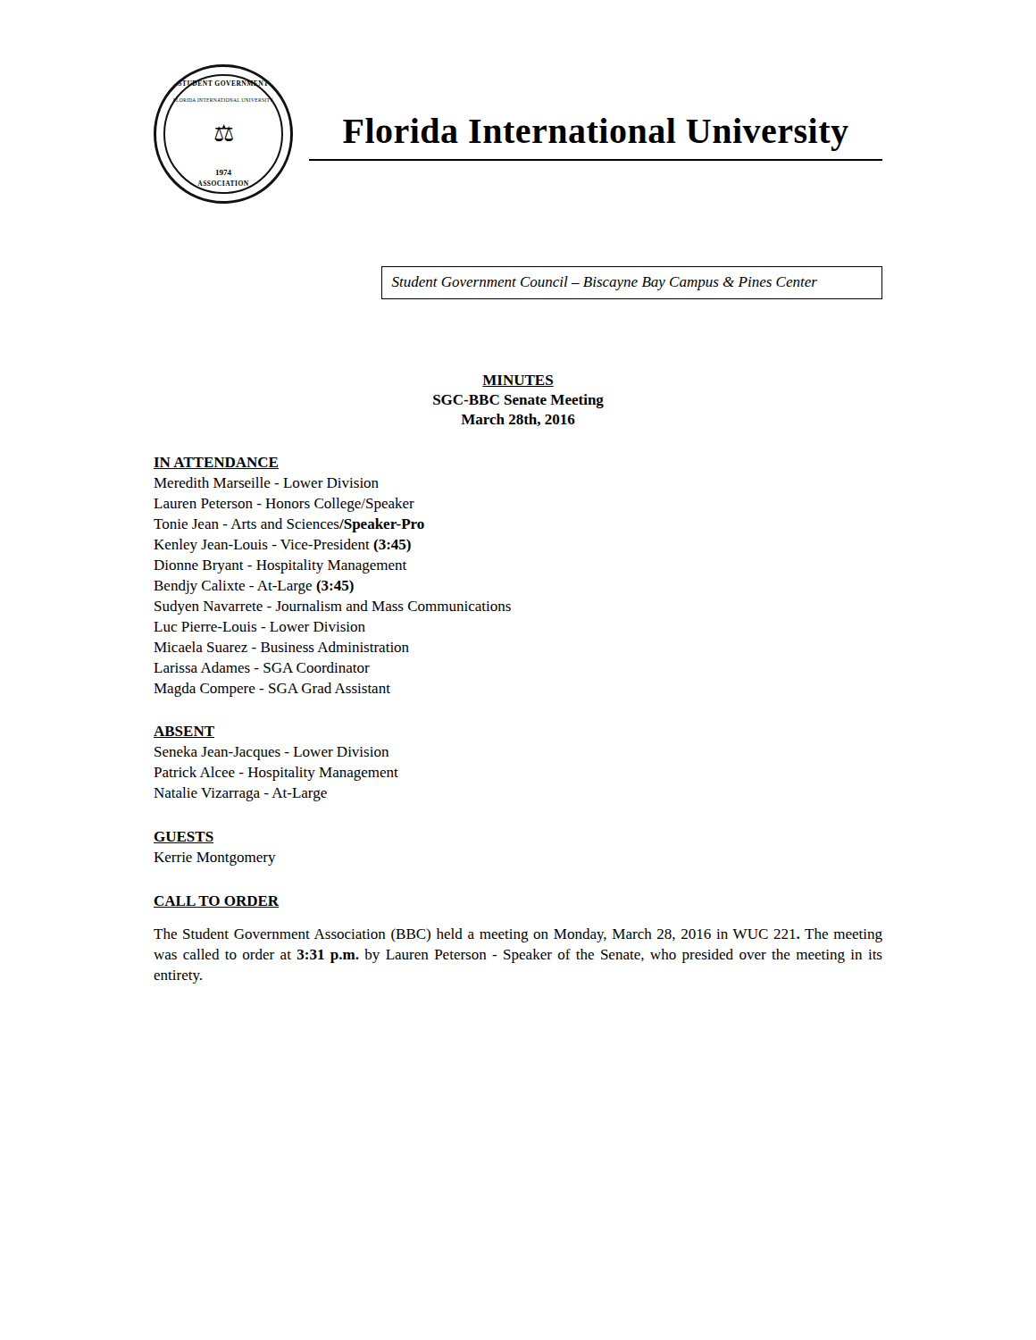Student Government
Florida International University
⚖
1974
Association
Florida International University
Student Government Council – Biscayne Bay Campus & Pines Center
MINUTES
SGC-BBC Senate Meeting
March 28th, 2016
IN ATTENDANCE
Meredith Marseille - Lower Division
Lauren Peterson - Honors College/Speaker
Tonie Jean - Arts and Sciences/Speaker-Pro
Kenley Jean-Louis - Vice-President (3:45)
Dionne Bryant - Hospitality Management
Bendjy Calixte - At-Large (3:45)
Sudyen Navarrete - Journalism and Mass Communications
Luc Pierre-Louis - Lower Division
Micaela Suarez - Business Administration
Larissa Adames - SGA Coordinator
Magda Compere - SGA Grad Assistant
ABSENT
Seneka Jean-Jacques - Lower Division
Patrick Alcee - Hospitality Management
Natalie Vizarraga - At-Large
GUESTS
Kerrie Montgomery
CALL TO ORDER
The Student Government Association (BBC) held a meeting on Monday, March 28, 2016 in WUC 221. The meeting was called to order at 3:31 p.m. by Lauren Peterson - Speaker of the Senate, who presided over the meeting in its entirety.